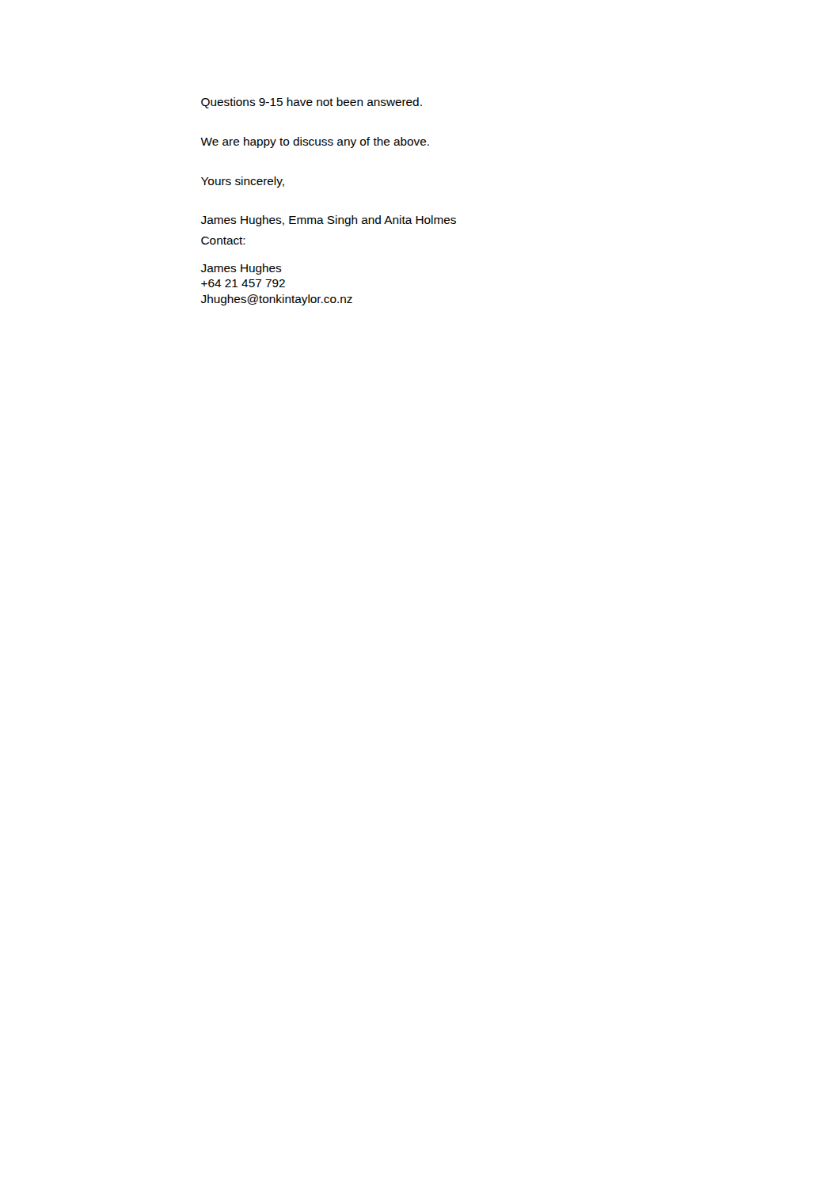Questions 9-15 have not been answered.
We are happy to discuss any of the above.
Yours sincerely,
James Hughes, Emma Singh and Anita Holmes
Contact:
James Hughes
+64 21 457 792
Jhughes@tonkintaylor.co.nz